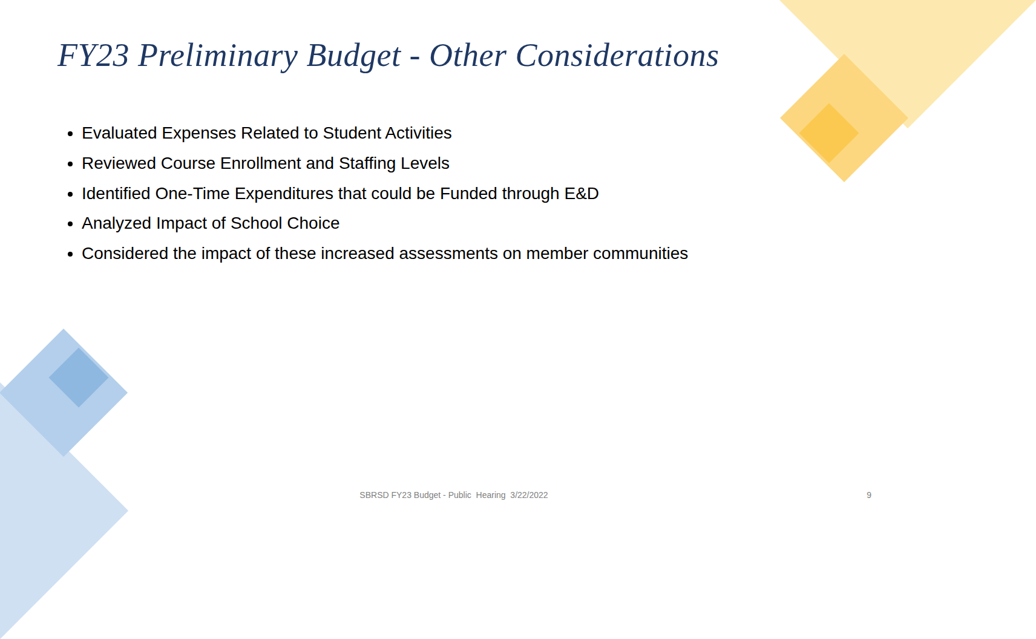FY23 Preliminary Budget - Other Considerations
Evaluated Expenses Related to Student Activities
Reviewed Course Enrollment and Staffing Levels
Identified One-Time Expenditures that could be Funded through E&D
Analyzed Impact of School Choice
Considered the impact of these increased assessments on member communities
SBRSD FY23 Budget - Public Hearing 3/22/2022
9